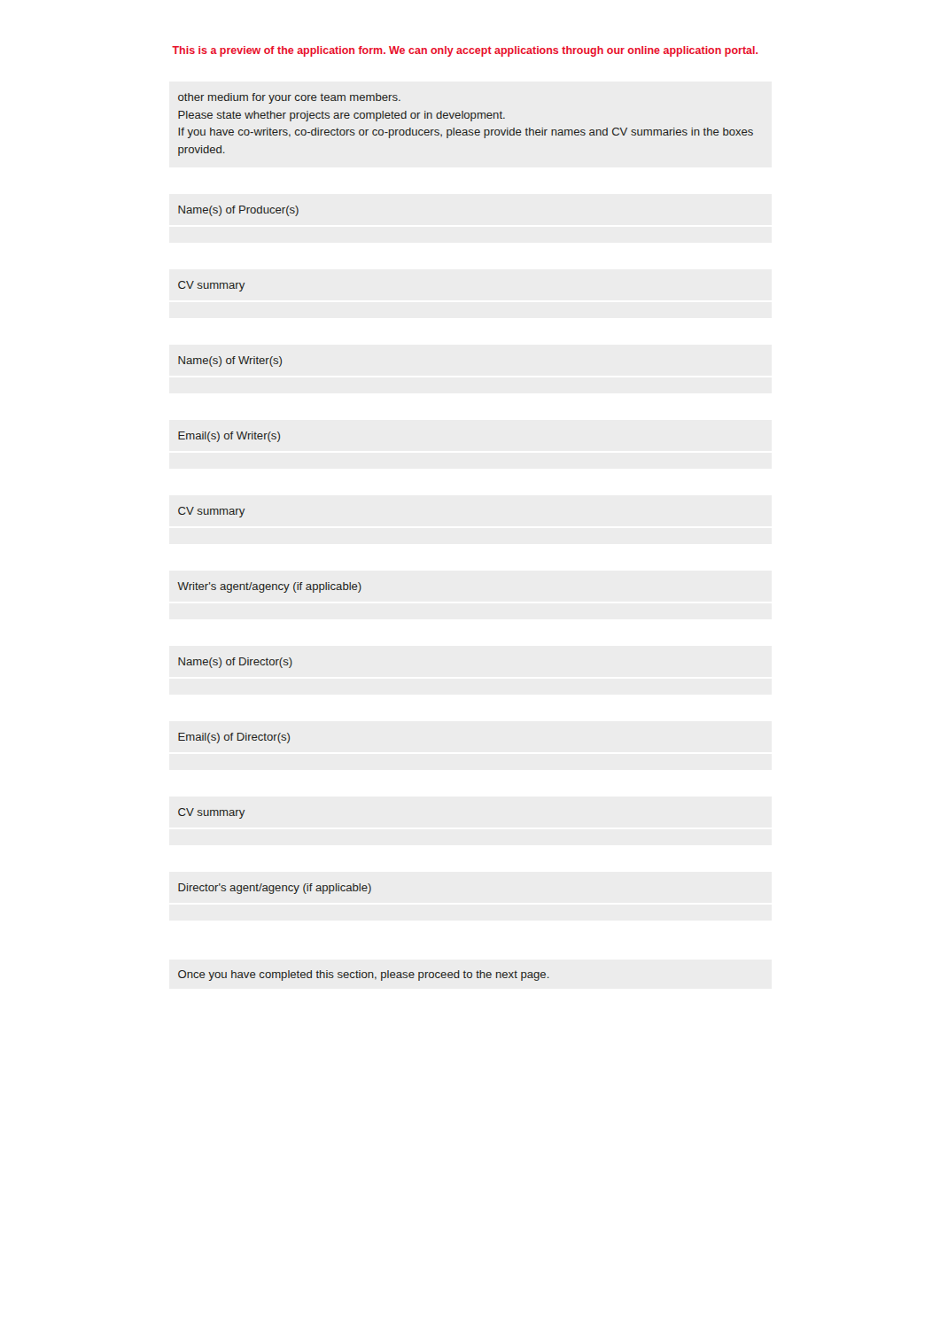This is a preview of the application form. We can only accept applications through our online application portal.
other medium for your core team members.
Please state whether projects are completed or in development.
If you have co-writers, co-directors or co-producers, please provide their names and CV summaries in the boxes provided.
Name(s) of Producer(s)
CV summary
Name(s) of Writer(s)
Email(s) of Writer(s)
CV summary
Writer's agent/agency (if applicable)
Name(s) of Director(s)
Email(s) of Director(s)
CV summary
Director's agent/agency (if applicable)
Once you have completed this section, please proceed to the next page.